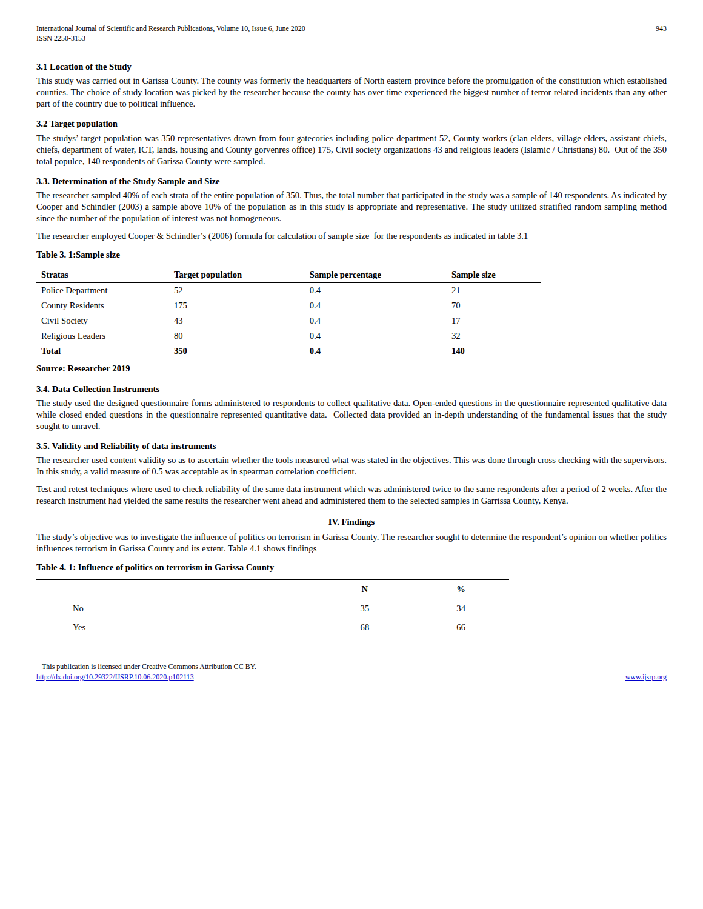International Journal of Scientific and Research Publications, Volume 10, Issue 6, June 2020
ISSN 2250-3153
943
3.1 Location of the Study
This study was carried out in Garissa County. The county was formerly the headquarters of North eastern province before the promulgation of the constitution which established counties. The choice of study location was picked by the researcher because the county has over time experienced the biggest number of terror related incidents than any other part of the country due to political influence.
3.2 Target population
The studys’ target population was 350 representatives drawn from four gatecories including police department 52, County workrs (clan elders, village elders, assistant chiefs, chiefs, department of water, ICT, lands, housing and County gorvenres office) 175, Civil society organizations 43 and religious leaders (Islamic / Christians) 80. Out of the 350 total populce, 140 respondents of Garissa County were sampled.
3.3. Determination of the Study Sample and Size
The researcher sampled 40% of each strata of the entire population of 350. Thus, the total number that participated in the study was a sample of 140 respondents. As indicated by Cooper and Schindler (2003) a sample above 10% of the population as in this study is appropriate and representative. The study utilized stratified random sampling method since the number of the population of interest was not homogeneous.
The researcher employed Cooper & Schindler’s (2006) formula for calculation of sample size for the respondents as indicated in table 3.1
Table 3. 1:Sample size
| Stratas | Target population | Sample percentage | Sample size |
| --- | --- | --- | --- |
| Police Department | 52 | 0.4 | 21 |
| County Residents | 175 | 0.4 | 70 |
| Civil Society | 43 | 0.4 | 17 |
| Religious Leaders | 80 | 0.4 | 32 |
| Total | 350 | 0.4 | 140 |
Source: Researcher 2019
3.4. Data Collection Instruments
The study used the designed questionnaire forms administered to respondents to collect qualitative data. Open-ended questions in the questionnaire represented qualitative data while closed ended questions in the questionnaire represented quantitative data. Collected data provided an in-depth understanding of the fundamental issues that the study sought to unravel.
3.5. Validity and Reliability of data instruments
The researcher used content validity so as to ascertain whether the tools measured what was stated in the objectives. This was done through cross checking with the supervisors. In this study, a valid measure of 0.5 was acceptable as in spearman correlation coefficient.
Test and retest techniques where used to check reliability of the same data instrument which was administered twice to the same respondents after a period of 2 weeks. After the research instrument had yielded the same results the researcher went ahead and administered them to the selected samples in Garrissa County, Kenya.
IV. Findings
The study’s objective was to investigate the influence of politics on terrorism in Garissa County. The researcher sought to determine the respondent’s opinion on whether politics influences terrorism in Garissa County and its extent. Table 4.1 shows findings
Table 4. 1: Influence of politics on terrorism in Garissa County
| | N | % |
| --- | --- | --- |
| No | 35 | 34 |
| Yes | 68 | 66 |
This publication is licensed under Creative Commons Attribution CC BY.
www.ijsrp.org
http://dx.doi.org/10.29322/IJSRP.10.06.2020.p102113